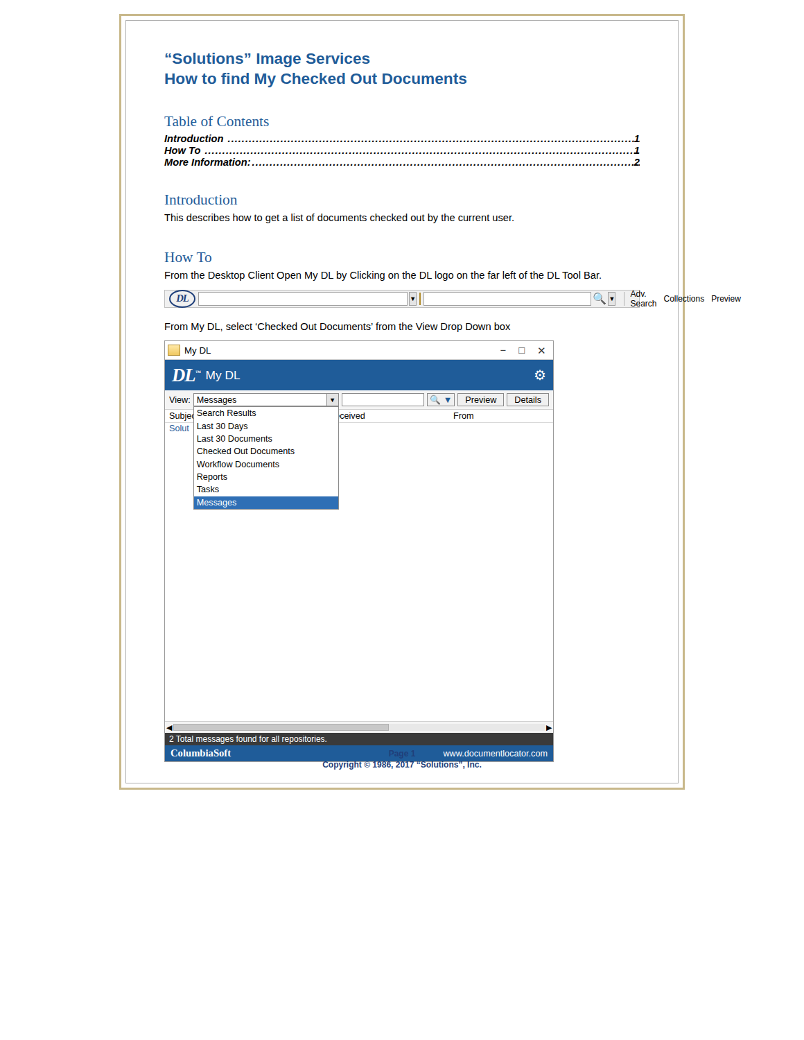“Solutions” Image Services How to find My Checked Out Documents
Table of Contents
1 Introduction ...........................................................................................................................................
1 How To .................................................................................................................................................
2 More Information:.................................................................................................................................
Introduction
This describes how to get a list of documents checked out by the current user.
How To
From the Desktop Client Open My DL by Clicking on the DL logo on the far left of the DL Tool Bar.
DL
▼
🔍
▼
Adv. Search
Collections
Preview
From My DL, select ‘Checked Out Documents’ from the View Drop Down box
My DL
−□✕
DL™ My DL ⚙
View:
Messages▼
Search Results
Last 30 Days
Last 30 Documents
Checked Out Documents
Workflow Documents
Reports
Tasks
Messages
🔍 ▼
Preview
Details
Subject
Received
From
Solut
◀
▶
2 Total messages found for all repositories.
ColumbiaSoft www.documentlocator.com
Page 1
Copyright © 1986, 2017 “Solutions”, Inc.